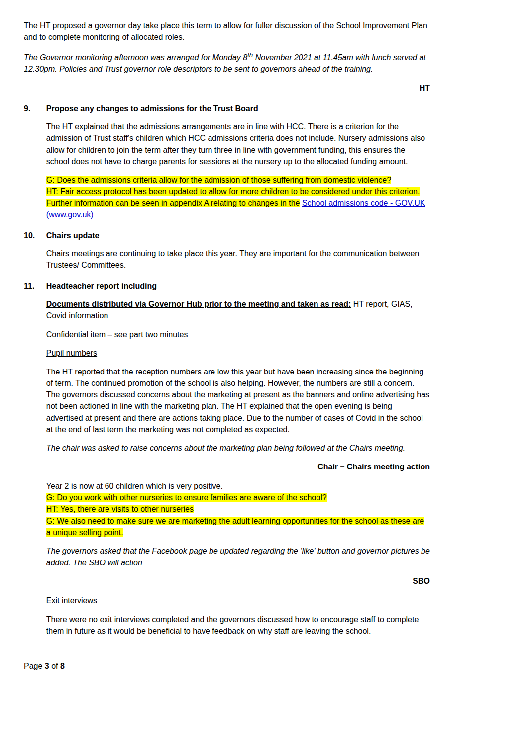The HT proposed a governor day take place this term to allow for fuller discussion of the School Improvement Plan and to complete monitoring of allocated roles.
The Governor monitoring afternoon was arranged for Monday 8th November 2021 at 11.45am with lunch served at 12.30pm. Policies and Trust governor role descriptors to be sent to governors ahead of the training.
HT
9. Propose any changes to admissions for the Trust Board
The HT explained that the admissions arrangements are in line with HCC. There is a criterion for the admission of Trust staff's children which HCC admissions criteria does not include. Nursery admissions also allow for children to join the term after they turn three in line with government funding, this ensures the school does not have to charge parents for sessions at the nursery up to the allocated funding amount.
G: Does the admissions criteria allow for the admission of those suffering from domestic violence?
HT: Fair access protocol has been updated to allow for more children to be considered under this criterion. Further information can be seen in appendix A relating to changes in the School admissions code - GOV.UK (www.gov.uk)
10. Chairs update
Chairs meetings are continuing to take place this year. They are important for the communication between Trustees/ Committees.
11. Headteacher report including
Documents distributed via Governor Hub prior to the meeting and taken as read: HT report, GIAS, Covid information
Confidential item – see part two minutes
Pupil numbers
The HT reported that the reception numbers are low this year but have been increasing since the beginning of term. The continued promotion of the school is also helping. However, the numbers are still a concern. The governors discussed concerns about the marketing at present as the banners and online advertising has not been actioned in line with the marketing plan. The HT explained that the open evening is being advertised at present and there are actions taking place. Due to the number of cases of Covid in the school at the end of last term the marketing was not completed as expected.
The chair was asked to raise concerns about the marketing plan being followed at the Chairs meeting.
Chair – Chairs meeting action
Year 2 is now at 60 children which is very positive.
G: Do you work with other nurseries to ensure families are aware of the school?
HT: Yes, there are visits to other nurseries
G: We also need to make sure we are marketing the adult learning opportunities for the school as these are a unique selling point.
The governors asked that the Facebook page be updated regarding the 'like' button and governor pictures be added. The SBO will action
SBO
Exit interviews
There were no exit interviews completed and the governors discussed how to encourage staff to complete them in future as it would be beneficial to have feedback on why staff are leaving the school.
Page 3 of 8